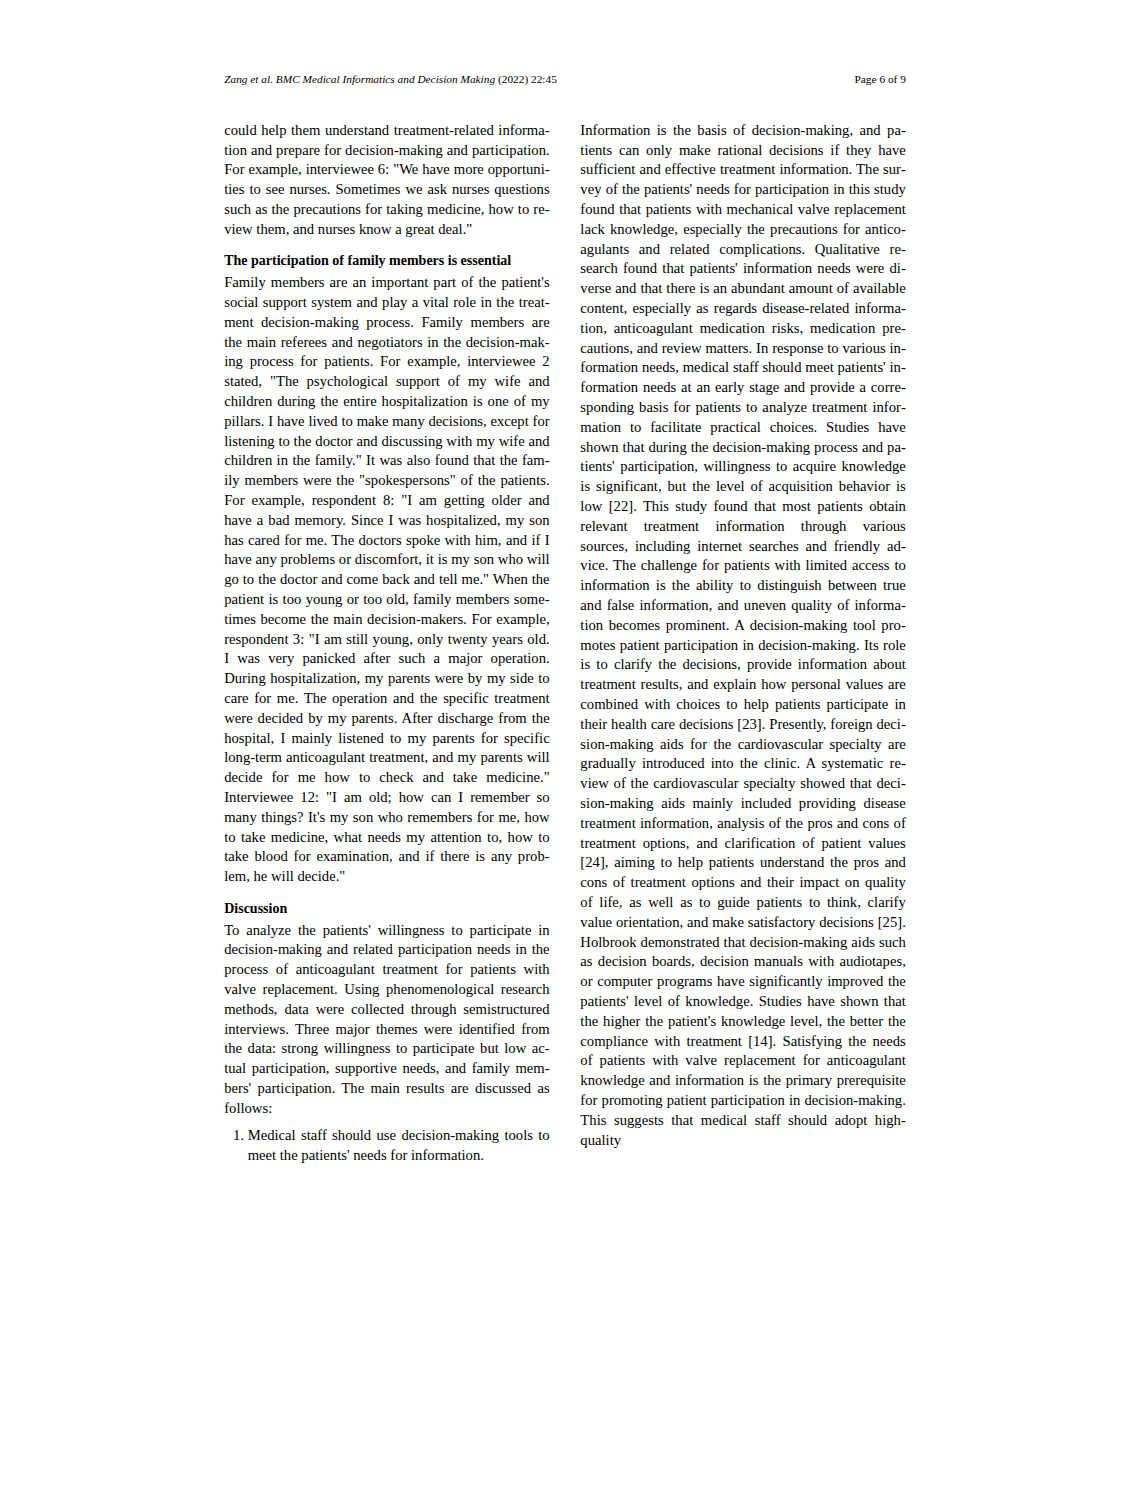Zang et al. BMC Medical Informatics and Decision Making (2022) 22:45 Page 6 of 9
could help them understand treatment-related information and prepare for decision-making and participation. For example, interviewee 6: "We have more opportunities to see nurses. Sometimes we ask nurses questions such as the precautions for taking medicine, how to review them, and nurses know a great deal."
The participation of family members is essential
Family members are an important part of the patient's social support system and play a vital role in the treatment decision-making process. Family members are the main referees and negotiators in the decision-making process for patients. For example, interviewee 2 stated, "The psychological support of my wife and children during the entire hospitalization is one of my pillars. I have lived to make many decisions, except for listening to the doctor and discussing with my wife and children in the family." It was also found that the family members were the "spokespersons" of the patients. For example, respondent 8: "I am getting older and have a bad memory. Since I was hospitalized, my son has cared for me. The doctors spoke with him, and if I have any problems or discomfort, it is my son who will go to the doctor and come back and tell me." When the patient is too young or too old, family members sometimes become the main decision-makers. For example, respondent 3: "I am still young, only twenty years old. I was very panicked after such a major operation. During hospitalization, my parents were by my side to care for me. The operation and the specific treatment were decided by my parents. After discharge from the hospital, I mainly listened to my parents for specific long-term anticoagulant treatment, and my parents will decide for me how to check and take medicine." Interviewee 12: "I am old; how can I remember so many things? It's my son who remembers for me, how to take medicine, what needs my attention to, how to take blood for examination, and if there is any problem, he will decide."
Discussion
To analyze the patients' willingness to participate in decision-making and related participation needs in the process of anticoagulant treatment for patients with valve replacement. Using phenomenological research methods, data were collected through semistructured interviews. Three major themes were identified from the data: strong willingness to participate but low actual participation, supportive needs, and family members' participation. The main results are discussed as follows:
Medical staff should use decision-making tools to meet the patients' needs for information.
Information is the basis of decision-making, and patients can only make rational decisions if they have sufficient and effective treatment information. The survey of the patients' needs for participation in this study found that patients with mechanical valve replacement lack knowledge, especially the precautions for anticoagulants and related complications. Qualitative research found that patients' information needs were diverse and that there is an abundant amount of available content, especially as regards disease-related information, anticoagulant medication risks, medication precautions, and review matters. In response to various information needs, medical staff should meet patients' information needs at an early stage and provide a corresponding basis for patients to analyze treatment information to facilitate practical choices. Studies have shown that during the decision-making process and patients' participation, willingness to acquire knowledge is significant, but the level of acquisition behavior is low [22]. This study found that most patients obtain relevant treatment information through various sources, including internet searches and friendly advice. The challenge for patients with limited access to information is the ability to distinguish between true and false information, and uneven quality of information becomes prominent. A decision-making tool promotes patient participation in decision-making. Its role is to clarify the decisions, provide information about treatment results, and explain how personal values are combined with choices to help patients participate in their health care decisions [23]. Presently, foreign decision-making aids for the cardiovascular specialty are gradually introduced into the clinic. A systematic review of the cardiovascular specialty showed that decision-making aids mainly included providing disease treatment information, analysis of the pros and cons of treatment options, and clarification of patient values [24], aiming to help patients understand the pros and cons of treatment options and their impact on quality of life, as well as to guide patients to think, clarify value orientation, and make satisfactory decisions [25]. Holbrook demonstrated that decision-making aids such as decision boards, decision manuals with audiotapes, or computer programs have significantly improved the patients' level of knowledge. Studies have shown that the higher the patient's knowledge level, the better the compliance with treatment [14]. Satisfying the needs of patients with valve replacement for anticoagulant knowledge and information is the primary prerequisite for promoting patient participation in decision-making. This suggests that medical staff should adopt high-quality